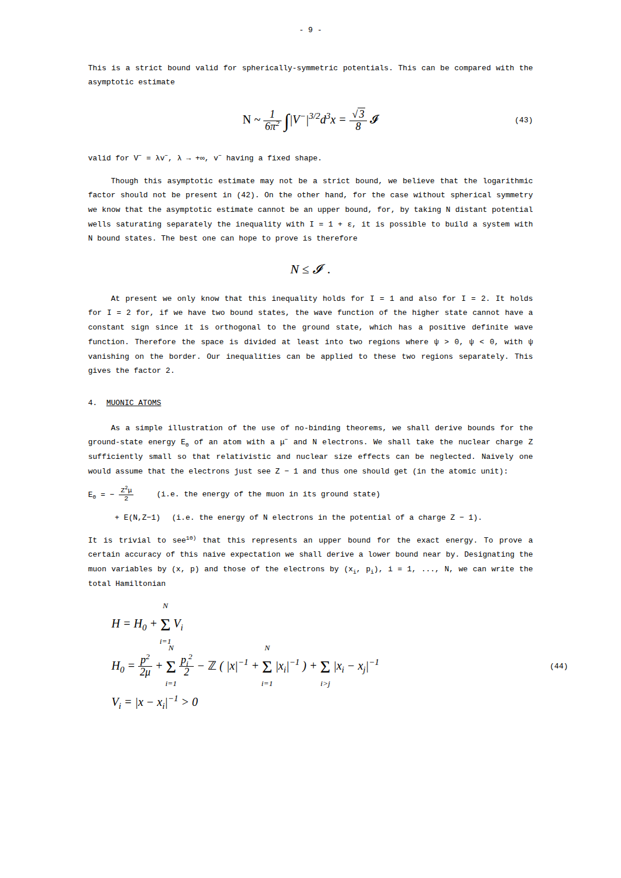- 9 -
This is a strict bound valid for spherically-symmetric potentials. This can be compared with the asymptotic estimate
(43) N ~ 16π2 ∫|V−|3/2d3x = 38 𝓘
valid for V− = λv−, λ → +∞, v− having a fixed shape.
Though this asymptotic estimate may not be a strict bound, we believe that the logarithmic factor should not be present in (42). On the other hand, for the case without spherical symmetry we know that the asymptotic estimate cannot be an upper bound, for, by taking N distant potential wells saturating separately the inequality with I = 1 + ε, it is possible to build a system with N bound states. The best one can hope to prove is therefore
N ≤ 𝓘 .
At present we only know that this inequality holds for I = 1 and also for I = 2. It holds for I = 2 for, if we have two bound states, the wave function of the higher state cannot have a constant sign since it is orthogonal to the ground state, which has a positive definite wave function. Therefore the space is divided at least into two regions where ψ > 0, ψ < 0, with ψ vanishing on the border. Our inequalities can be applied to these two regions separately. This gives the factor 2.
4. MUONIC ATOMS
As a simple illustration of the use of no-binding theorems, we shall derive bounds for the ground-state energy E0 of an atom with a μ− and N electrons. We shall take the nuclear charge Z sufficiently small so that relativistic and nuclear size effects can be neglected. Naively one would assume that the electrons just see Z − 1 and thus one should get (in the atomic unit):
E0 = − Z2μ 2 (i.e. the energy of the muon in its ground state)
+ E(N,Z−1) (i.e. the energy of N electrons in the potential of a charge Z − 1).
It is trivial to see10) that this represents an upper bound for the exact energy. To prove a certain accuracy of this naive expectation we shall derive a lower bound near by. Designating the muon variables by (x, p) and those of the electrons by (xi, pi), i = 1, ..., N, we can write the total Hamiltonian
H = H0 + ΣNi=1 Vi
H0 = p22μ + ΣNi=1 pi22 − ℤ ( |x|−1 + ΣNi=1 |xi|−1 ) + Σi>j |xi − xj|−1 (44)
Vi = |x − xi|−1 > 0